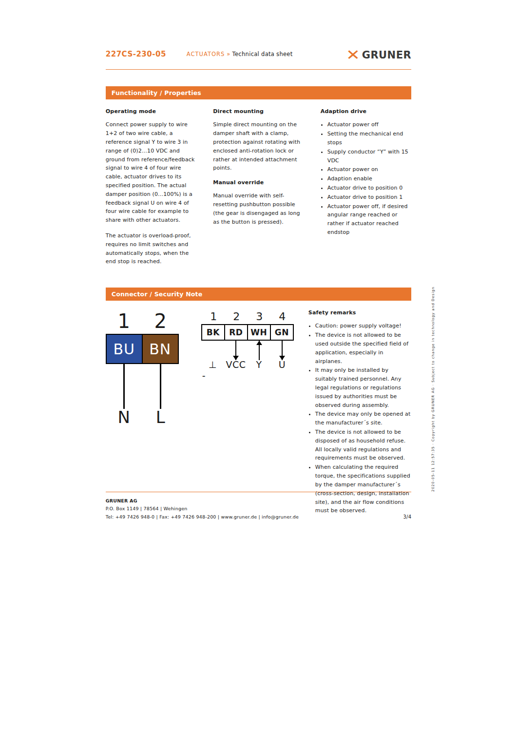227CS-230-05
ACTUATORS » Technical data sheet
✕GRUNER
Functionality / Properties
Operating mode
Connect power supply to wire 1+2 of two wire cable, a reference signal Y to wire 3 in range of (0)2…10 VDC and ground from reference/feedback signal to wire 4 of four wire cable, actuator drives to its specified position. The actual damper position (0…100%) is a feedback signal U on wire 4 of four wire cable for example to share with other actuators.
The actuator is overload-proof, requires no limit switches and automatically stops, when the end stop is reached.
Direct mounting
Simple direct mounting on the damper shaft with a clamp, protection against rotating with enclosed anti-rotation lock or rather at intended attachment points.
Manual override
Manual override with self-resetting pushbutton possible (the gear is disengaged as long as the button is pressed).
Adaption drive
Actuator power off
Setting the mechanical end stops
Supply conductor “Y” with 15 VDC
Actuator power on
Adaption enable
Actuator drive to position 0
Actuator drive to position 1
Actuator power off, if desired angular range reached or rather if actuator reached endstop
Connector / Security Note
12
BU
BN
NL
1234
BK
RD
WH
GN
⊥VCC YU
-
Safety remarks
Caution: power supply voltage!
The device is not allowed to be used outside the specified field of application, especially in airplanes.
It may only be installed by suitably trained personnel. Any legal regulations or regulations issued by authorities must be observed during assembly.
The device may only be opened at the manufacturer´s site.
The device is not allowed to be disposed of as household refuse. All locally valid regulations and requirements must be observed.
When calculating the required torque, the specifications supplied by the damper manufacturer´s (cross-section, design, installation site), and the air flow conditions must be observed.
2020-05-11 12:57:35 · Copyright by GRUNER AG · Subject to change in technology and Design
GRUNER AG
P.O. Box 1149 | 78564 | Wehingen
Tel: +49 7426 948-0 | Fax: +49 7426 948-200 | www.gruner.de | info@gruner.de
3/4